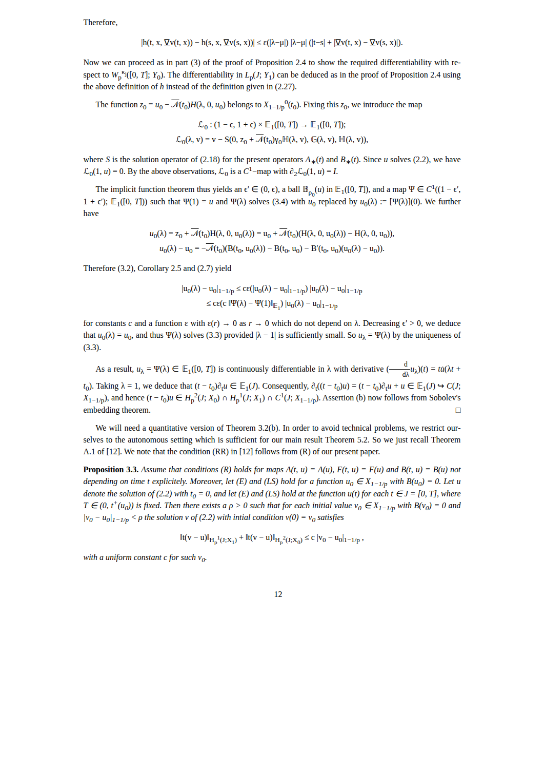Therefore,
|h(t, x, ∇v(t, x)) − h(s, x, ∇v(s, x))| ≤ ε(|λ−μ|) |λ−μ| (|t−s| + |∇v(t, x) − ∇v(s, x)|).
Now we can proceed as in part (3) of the proof of Proposition 2.4 to show the required differentiability with respect to Wpκj([0, T]; Y0). The differentiability in Lp(J; Y1) can be deduced as in the proof of Proposition 2.4 using the above definition of h instead of the definition given in (2.27).
The function z0 = u0 − 𝒩(t0)H(λ, 0, u0) belongs to X1−1/p0(t0). Fixing this z0, we introduce the map
ℒ0 : (1 − ϵ, 1 + ϵ) × 𝔼1([0, T]) → 𝔼1([0, T]); ℒ0(λ, v) = v − S(0, z0 + 𝒩(t0)γ0ℍ(λ, v), 𝔾(λ, v), ℍ(λ, v)),
where S is the solution operator of (2.18) for the present operators A∗(t) and B∗(t). Since u solves (2.2), we have ℒ0(1, u) = 0. By the above observations, ℒ0 is a C1−map with ∂2ℒ0(1, u) = I.
The implicit function theorem thus yields an ϵ′ ∈ (0, ϵ), a ball 𝔹ρ0(u) in 𝔼1([0, T]), and a map Ψ ∈ C1((1 − ϵ′, 1 + ϵ′); 𝔼1([0, T])) such that Ψ(1) = u and Ψ(λ) solves (3.4) with u0 replaced by u0(λ) := [Ψ(λ)](0). We further have
u0(λ) = z0 + 𝒩(t0)H(λ, 0, u0(λ)) = u0 + 𝒩(t0)(H(λ, 0, u0(λ)) − H(λ, 0, u0)), u0(λ) − u0 = −𝒩(t0)(B(t0, u0(λ)) − B(t0, u0) − B′(t0, u0)(u0(λ) − u0)).
Therefore (3.2), Corollary 2.5 and (2.7) yield
|u0(λ) − u0|1−1/p ≤ cε(|u0(λ) − u0|1−1/p) |u0(λ) − u0|1−1/p ≤ cε(c ‖Ψ(λ) − Ψ(1)‖𝔼1) |u0(λ) − u0|1−1/p
for constants c and a function ε with ε(r) → 0 as r → 0 which do not depend on λ. Decreasing ϵ′ > 0, we deduce that u0(λ) = u0, and thus Ψ(λ) solves (3.3) provided |λ − 1| is sufficiently small. So uλ = Ψ(λ) by the uniqueness of (3.3).
As a result, uλ = Ψ(λ) ∈ 𝔼1([0, T]) is continuously differentiable in λ with derivative (ddλ uλ)(t) = tu̇(λt + t0). Taking λ = 1, we deduce that (t − t0)∂tu ∈ 𝔼1(J). Consequently, ∂t((t − t0)u) = (t − t0)∂tu + u ∈ 𝔼1(J) ↪ C(J; X1−1/p), and hence (t − t0)u ∈ Hp2(J; X0) ∩ Hp1(J; X1) ∩ C1(J; X1−1/p). Assertion (b) now follows from Sobolev's embedding theorem. □
We will need a quantitative version of Theorem 3.2(b). In order to avoid technical problems, we restrict ourselves to the autonomous setting which is sufficient for our main result Theorem 5.2. So we just recall Theorem A.1 of [12]. We note that the condition (RR) in [12] follows from (R) of our present paper.
Proposition 3.3. Assume that conditions (R) holds for maps A(t, u) = A(u), F(t, u) = F(u) and B(t, u) = B(u) not depending on time t explicitely. Moreover, let (E) and (LS) hold for a function u0 ∈ X1−1/p with B(u0) = 0. Let u denote the solution of (2.2) with t0 = 0, and let (E) and (LS) hold at the function u(t) for each t ∈ J = [0, T], where T ∈ (0, t+(u0)) is fixed. Then there exists a ρ > 0 such that for each initial value v0 ∈ X1−1/p with B(v0) = 0 and |v0 − u0|1−1/p < ρ the solution v of (2.2) with intial condition v(0) = v0 satisfies
‖t(v − u)‖Hp1(J;X1) + ‖t(v − u)‖Hp2(J;X0) ≤ c |v0 − u0|1−1/p ,
with a uniform constant c for such v0.
12